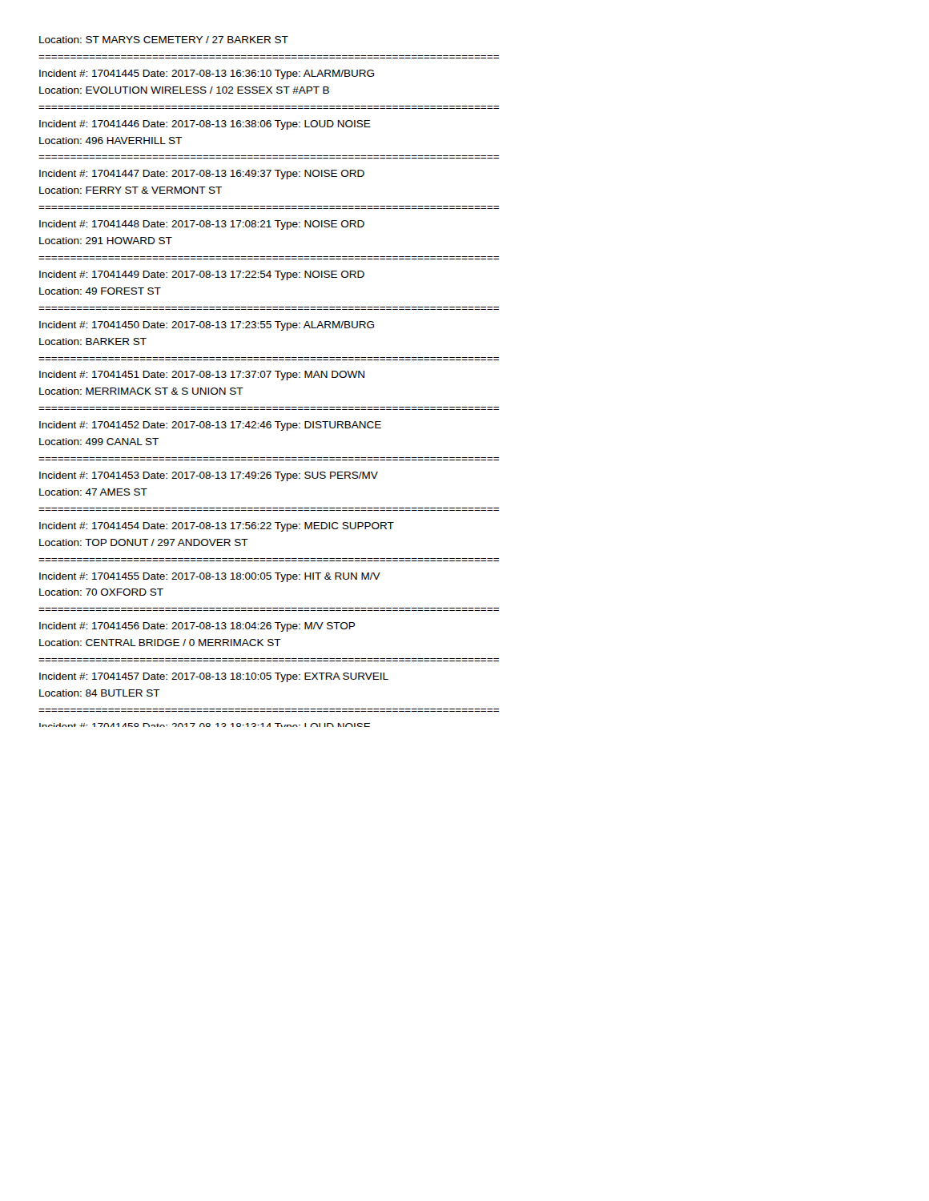Location: ST MARYS CEMETERY / 27 BARKER ST
=========================================================================
Incident #: 17041445 Date: 2017-08-13 16:36:10 Type: ALARM/BURG
Location: EVOLUTION WIRELESS / 102 ESSEX ST #APT B
=========================================================================
Incident #: 17041446 Date: 2017-08-13 16:38:06 Type: LOUD NOISE
Location: 496 HAVERHILL ST
=========================================================================
Incident #: 17041447 Date: 2017-08-13 16:49:37 Type: NOISE ORD
Location: FERRY ST & VERMONT ST
=========================================================================
Incident #: 17041448 Date: 2017-08-13 17:08:21 Type: NOISE ORD
Location: 291 HOWARD ST
=========================================================================
Incident #: 17041449 Date: 2017-08-13 17:22:54 Type: NOISE ORD
Location: 49 FOREST ST
=========================================================================
Incident #: 17041450 Date: 2017-08-13 17:23:55 Type: ALARM/BURG
Location: BARKER ST
=========================================================================
Incident #: 17041451 Date: 2017-08-13 17:37:07 Type: MAN DOWN
Location: MERRIMACK ST & S UNION ST
=========================================================================
Incident #: 17041452 Date: 2017-08-13 17:42:46 Type: DISTURBANCE
Location: 499 CANAL ST
=========================================================================
Incident #: 17041453 Date: 2017-08-13 17:49:26 Type: SUS PERS/MV
Location: 47 AMES ST
=========================================================================
Incident #: 17041454 Date: 2017-08-13 17:56:22 Type: MEDIC SUPPORT
Location: TOP DONUT / 297 ANDOVER ST
=========================================================================
Incident #: 17041455 Date: 2017-08-13 18:00:05 Type: HIT & RUN M/V
Location: 70 OXFORD ST
=========================================================================
Incident #: 17041456 Date: 2017-08-13 18:04:26 Type: M/V STOP
Location: CENTRAL BRIDGE / 0 MERRIMACK ST
=========================================================================
Incident #: 17041457 Date: 2017-08-13 18:10:05 Type: EXTRA SURVEIL
Location: 84 BUTLER ST
=========================================================================
Incident #: 17041458 Date: 2017-08-13 18:13:14 Type: LOUD NOISE